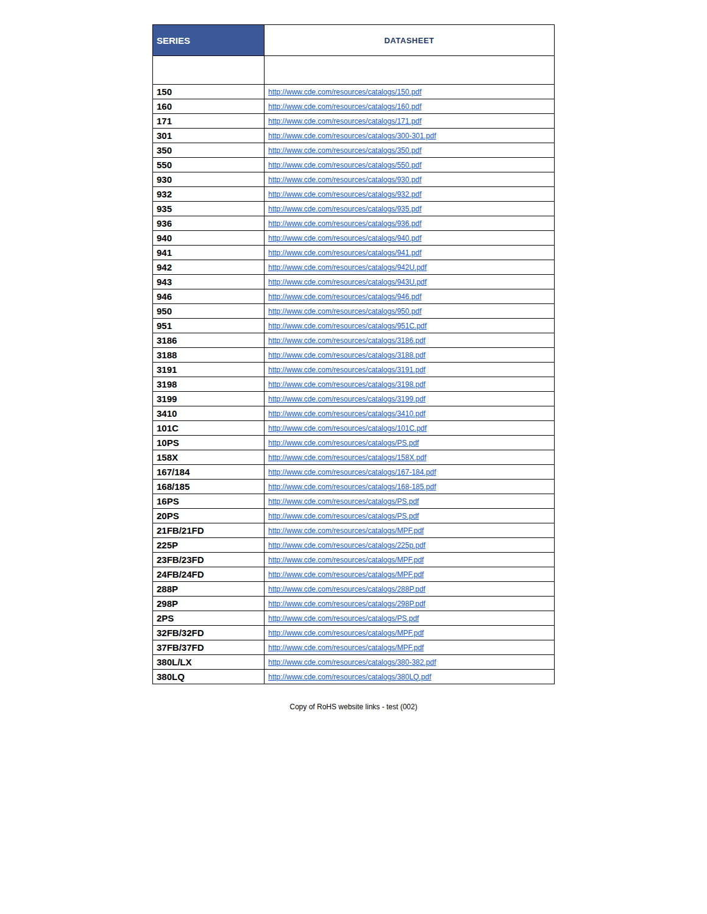| SERIES | DATASHEET |
| --- | --- |
| 150 | http://www.cde.com/resources/catalogs/150.pdf |
| 160 | http://www.cde.com/resources/catalogs/160.pdf |
| 171 | http://www.cde.com/resources/catalogs/171.pdf |
| 301 | http://www.cde.com/resources/catalogs/300-301.pdf |
| 350 | http://www.cde.com/resources/catalogs/350.pdf |
| 550 | http://www.cde.com/resources/catalogs/550.pdf |
| 930 | http://www.cde.com/resources/catalogs/930.pdf |
| 932 | http://www.cde.com/resources/catalogs/932.pdf |
| 935 | http://www.cde.com/resources/catalogs/935.pdf |
| 936 | http://www.cde.com/resources/catalogs/936.pdf |
| 940 | http://www.cde.com/resources/catalogs/940.pdf |
| 941 | http://www.cde.com/resources/catalogs/941.pdf |
| 942 | http://www.cde.com/resources/catalogs/942U.pdf |
| 943 | http://www.cde.com/resources/catalogs/943U.pdf |
| 946 | http://www.cde.com/resources/catalogs/946.pdf |
| 950 | http://www.cde.com/resources/catalogs/950.pdf |
| 951 | http://www.cde.com/resources/catalogs/951C.pdf |
| 3186 | http://www.cde.com/resources/catalogs/3186.pdf |
| 3188 | http://www.cde.com/resources/catalogs/3188.pdf |
| 3191 | http://www.cde.com/resources/catalogs/3191.pdf |
| 3198 | http://www.cde.com/resources/catalogs/3198.pdf |
| 3199 | http://www.cde.com/resources/catalogs/3199.pdf |
| 3410 | http://www.cde.com/resources/catalogs/3410.pdf |
| 101C | http://www.cde.com/resources/catalogs/101C.pdf |
| 10PS | http://www.cde.com/resources/catalogs/PS.pdf |
| 158X | http://www.cde.com/resources/catalogs/158X.pdf |
| 167/184 | http://www.cde.com/resources/catalogs/167-184.pdf |
| 168/185 | http://www.cde.com/resources/catalogs/168-185.pdf |
| 16PS | http://www.cde.com/resources/catalogs/PS.pdf |
| 20PS | http://www.cde.com/resources/catalogs/PS.pdf |
| 21FB/21FD | http://www.cde.com/resources/catalogs/MPF.pdf |
| 225P | http://www.cde.com/resources/catalogs/225p.pdf |
| 23FB/23FD | http://www.cde.com/resources/catalogs/MPF.pdf |
| 24FB/24FD | http://www.cde.com/resources/catalogs/MPF.pdf |
| 288P | http://www.cde.com/resources/catalogs/288P.pdf |
| 298P | http://www.cde.com/resources/catalogs/298P.pdf |
| 2PS | http://www.cde.com/resources/catalogs/PS.pdf |
| 32FB/32FD | http://www.cde.com/resources/catalogs/MPF.pdf |
| 37FB/37FD | http://www.cde.com/resources/catalogs/MPF.pdf |
| 380L/LX | http://www.cde.com/resources/catalogs/380-382.pdf |
| 380LQ | http://www.cde.com/resources/catalogs/380LQ.pdf |
Copy of RoHS website links - test (002)